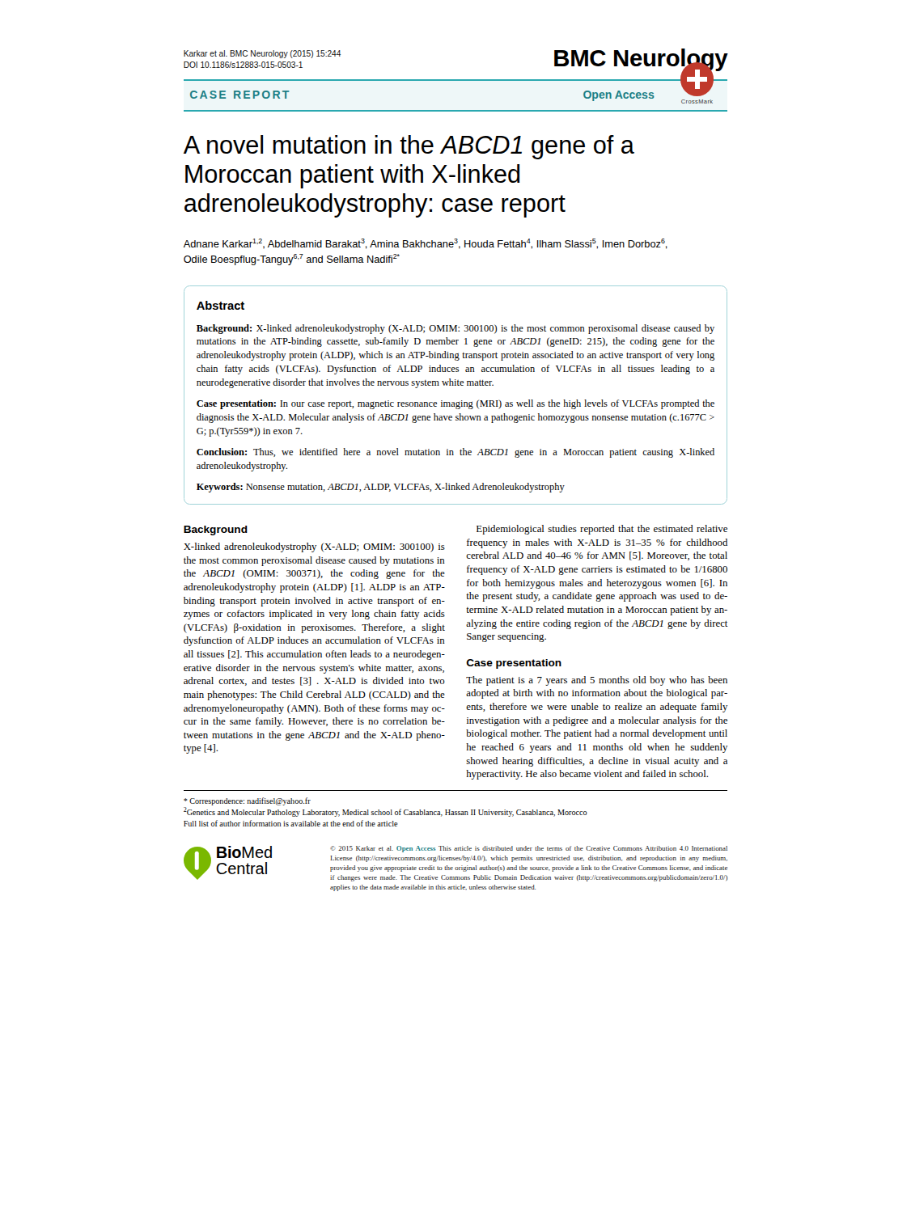Karkar et al. BMC Neurology (2015) 15:244
DOI 10.1186/s12883-015-0503-1
BMC Neurology
CASE REPORT
Open Access
CrossMark
A novel mutation in the ABCD1 gene of a Moroccan patient with X-linked adrenoleukodystrophy: case report
Adnane Karkar1,2, Abdelhamid Barakat3, Amina Bakhchane3, Houda Fettah4, Ilham Slassi5, Imen Dorboz6,
Odile Boespflug-Tanguy6,7 and Sellama Nadifi2*
Abstract
Background: X-linked adrenoleukodystrophy (X-ALD; OMIM: 300100) is the most common peroxisomal disease caused by mutations in the ATP-binding cassette, sub-family D member 1 gene or ABCD1 (geneID: 215), the coding gene for the adrenoleukodystrophy protein (ALDP), which is an ATP-binding transport protein associated to an active transport of very long chain fatty acids (VLCFAs). Dysfunction of ALDP induces an accumulation of VLCFAs in all tissues leading to a neurodegenerative disorder that involves the nervous system white matter.
Case presentation: In our case report, magnetic resonance imaging (MRI) as well as the high levels of VLCFAs prompted the diagnosis the X-ALD. Molecular analysis of ABCD1 gene have shown a pathogenic homozygous nonsense mutation (c.1677C > G; p.(Tyr559*)) in exon 7.
Conclusion: Thus, we identified here a novel mutation in the ABCD1 gene in a Moroccan patient causing X-linked adrenoleukodystrophy.
Keywords: Nonsense mutation, ABCD1, ALDP, VLCFAs, X-linked Adrenoleukodystrophy
Background
X-linked adrenoleukodystrophy (X-ALD; OMIM: 300100) is the most common peroxisomal disease caused by mutations in the ABCD1 (OMIM: 300371), the coding gene for the adrenoleukodystrophy protein (ALDP) [1]. ALDP is an ATP-binding transport protein involved in active transport of enzymes or cofactors implicated in very long chain fatty acids (VLCFAs) β-oxidation in peroxisomes. Therefore, a slight dysfunction of ALDP induces an accumulation of VLCFAs in all tissues [2]. This accumulation often leads to a neurodegenerative disorder in the nervous system's white matter, axons, adrenal cortex, and testes [3] . X-ALD is divided into two main phenotypes: The Child Cerebral ALD (CCALD) and the adrenomyeloneuropathy (AMN). Both of these forms may occur in the same family. However, there is no correlation between mutations in the gene ABCD1 and the X-ALD phenotype [4].
Epidemiological studies reported that the estimated relative frequency in males with X-ALD is 31–35 % for childhood cerebral ALD and 40–46 % for AMN [5]. Moreover, the total frequency of X-ALD gene carriers is estimated to be 1/16800 for both hemizygous males and heterozygous women [6]. In the present study, a candidate gene approach was used to determine X-ALD related mutation in a Moroccan patient by analyzing the entire coding region of the ABCD1 gene by direct Sanger sequencing.
Case presentation
The patient is a 7 years and 5 months old boy who has been adopted at birth with no information about the biological parents, therefore we were unable to realize an adequate family investigation with a pedigree and a molecular analysis for the biological mother. The patient had a normal development until he reached 6 years and 11 months old when he suddenly showed hearing difficulties, a decline in visual acuity and a hyperactivity. He also became violent and failed in school.
* Correspondence: nadifisel@yahoo.fr
2Genetics and Molecular Pathology Laboratory, Medical school of Casablanca, Hassan II University, Casablanca, Morocco
Full list of author information is available at the end of the article
Bio Med Central
© 2015 Karkar et al. Open Access This article is distributed under the terms of the Creative Commons Attribution 4.0 International License (http://creativecommons.org/licenses/by/4.0/), which permits unrestricted use, distribution, and reproduction in any medium, provided you give appropriate credit to the original author(s) and the source, provide a link to the Creative Commons license, and indicate if changes were made. The Creative Commons Public Domain Dedication waiver (http://creativecommons.org/publicdomain/zero/1.0/) applies to the data made available in this article, unless otherwise stated.